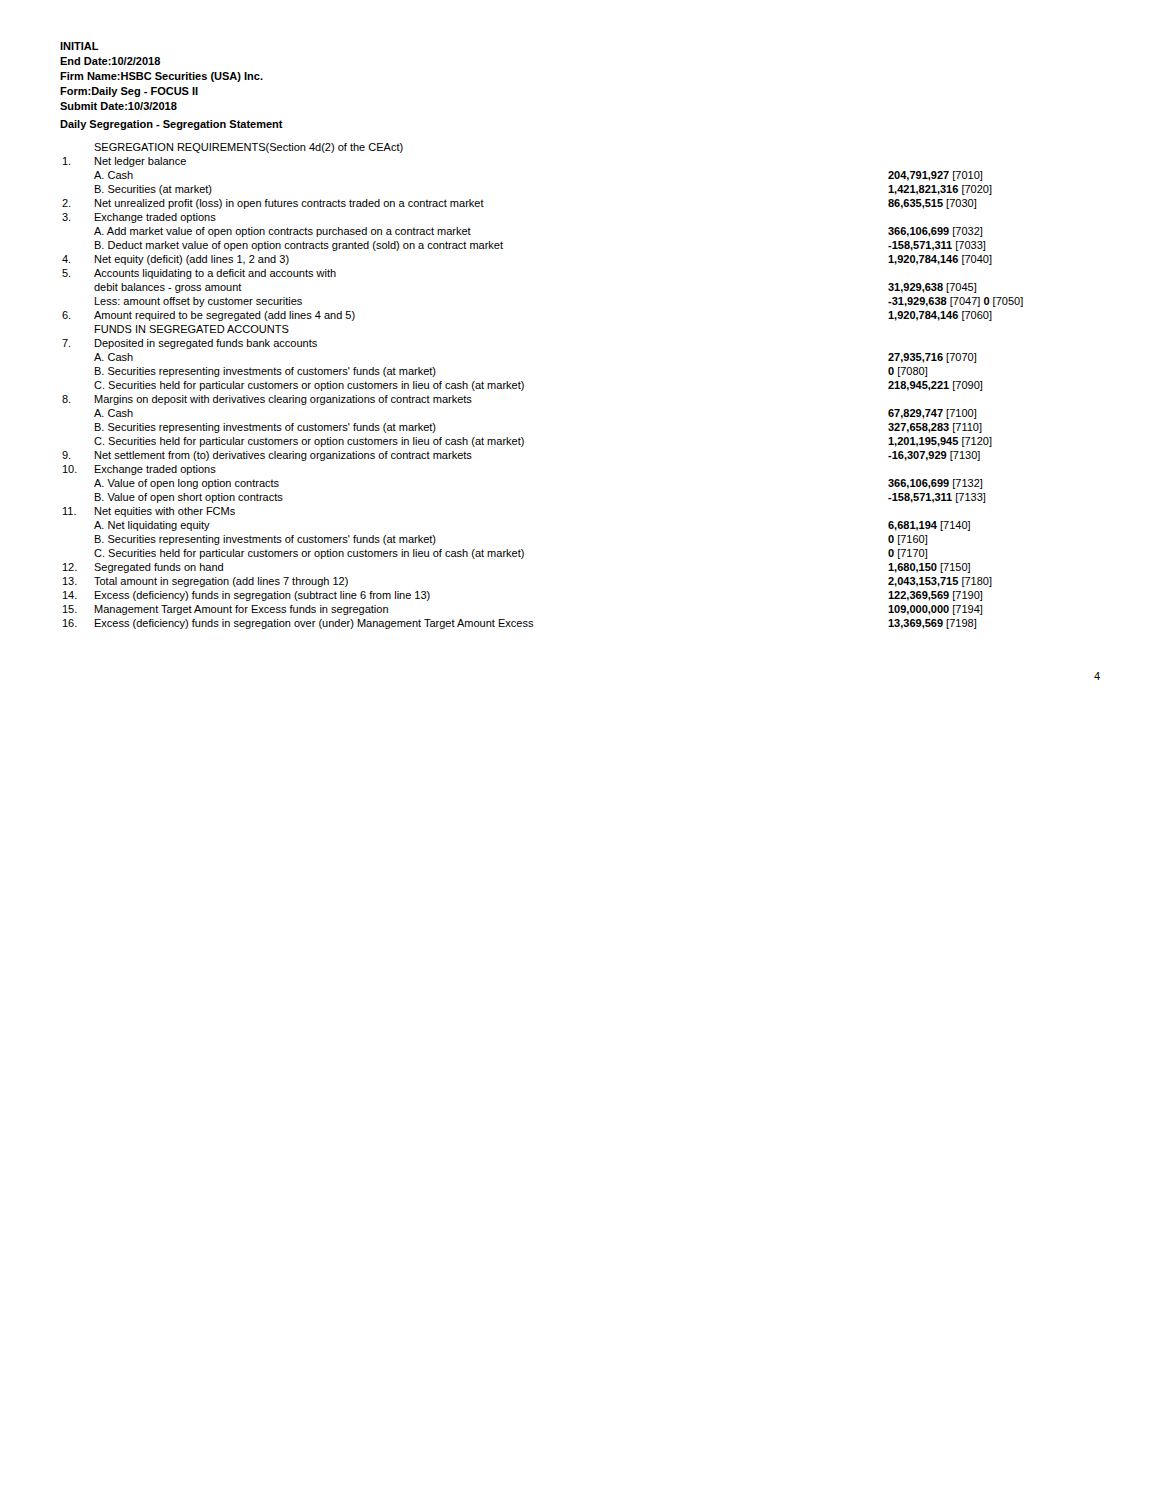INITIAL
End Date:10/2/2018
Firm Name:HSBC Securities (USA) Inc.
Form:Daily Seg - FOCUS II
Submit Date:10/3/2018
Daily Segregation - Segregation Statement
| | SEGREGATION REQUIREMENTS(Section 4d(2) of the CEAct) | |
| 1. | Net ledger balance | |
| | A. Cash | 204,791,927 [7010] |
| | B. Securities (at market) | 1,421,821,316 [7020] |
| 2. | Net unrealized profit (loss) in open futures contracts traded on a contract market | 86,635,515 [7030] |
| 3. | Exchange traded options | |
| | A. Add market value of open option contracts purchased on a contract market | 366,106,699 [7032] |
| | B. Deduct market value of open option contracts granted (sold) on a contract market | -158,571,311 [7033] |
| 4. | Net equity (deficit) (add lines 1, 2 and 3) | 1,920,784,146 [7040] |
| 5. | Accounts liquidating to a deficit and accounts with | |
| | debit balances - gross amount | 31,929,638 [7045] |
| | Less: amount offset by customer securities | -31,929,638 [7047] 0 [7050] |
| 6. | Amount required to be segregated (add lines 4 and 5) | 1,920,784,146 [7060] |
| | FUNDS IN SEGREGATED ACCOUNTS | |
| 7. | Deposited in segregated funds bank accounts | |
| | A. Cash | 27,935,716 [7070] |
| | B. Securities representing investments of customers' funds (at market) | 0 [7080] |
| | C. Securities held for particular customers or option customers in lieu of cash (at market) | 218,945,221 [7090] |
| 8. | Margins on deposit with derivatives clearing organizations of contract markets | |
| | A. Cash | 67,829,747 [7100] |
| | B. Securities representing investments of customers' funds (at market) | 327,658,283 [7110] |
| | C. Securities held for particular customers or option customers in lieu of cash (at market) | 1,201,195,945 [7120] |
| 9. | Net settlement from (to) derivatives clearing organizations of contract markets | -16,307,929 [7130] |
| 10. | Exchange traded options | |
| | A. Value of open long option contracts | 366,106,699 [7132] |
| | B. Value of open short option contracts | -158,571,311 [7133] |
| 11. | Net equities with other FCMs | |
| | A. Net liquidating equity | 6,681,194 [7140] |
| | B. Securities representing investments of customers' funds (at market) | 0 [7160] |
| | C. Securities held for particular customers or option customers in lieu of cash (at market) | 0 [7170] |
| 12. | Segregated funds on hand | 1,680,150 [7150] |
| 13. | Total amount in segregation (add lines 7 through 12) | 2,043,153,715 [7180] |
| 14. | Excess (deficiency) funds in segregation (subtract line 6 from line 13) | 122,369,569 [7190] |
| 15. | Management Target Amount for Excess funds in segregation | 109,000,000 [7194] |
| 16. | Excess (deficiency) funds in segregation over (under) Management Target Amount Excess | 13,369,569 [7198] |
4